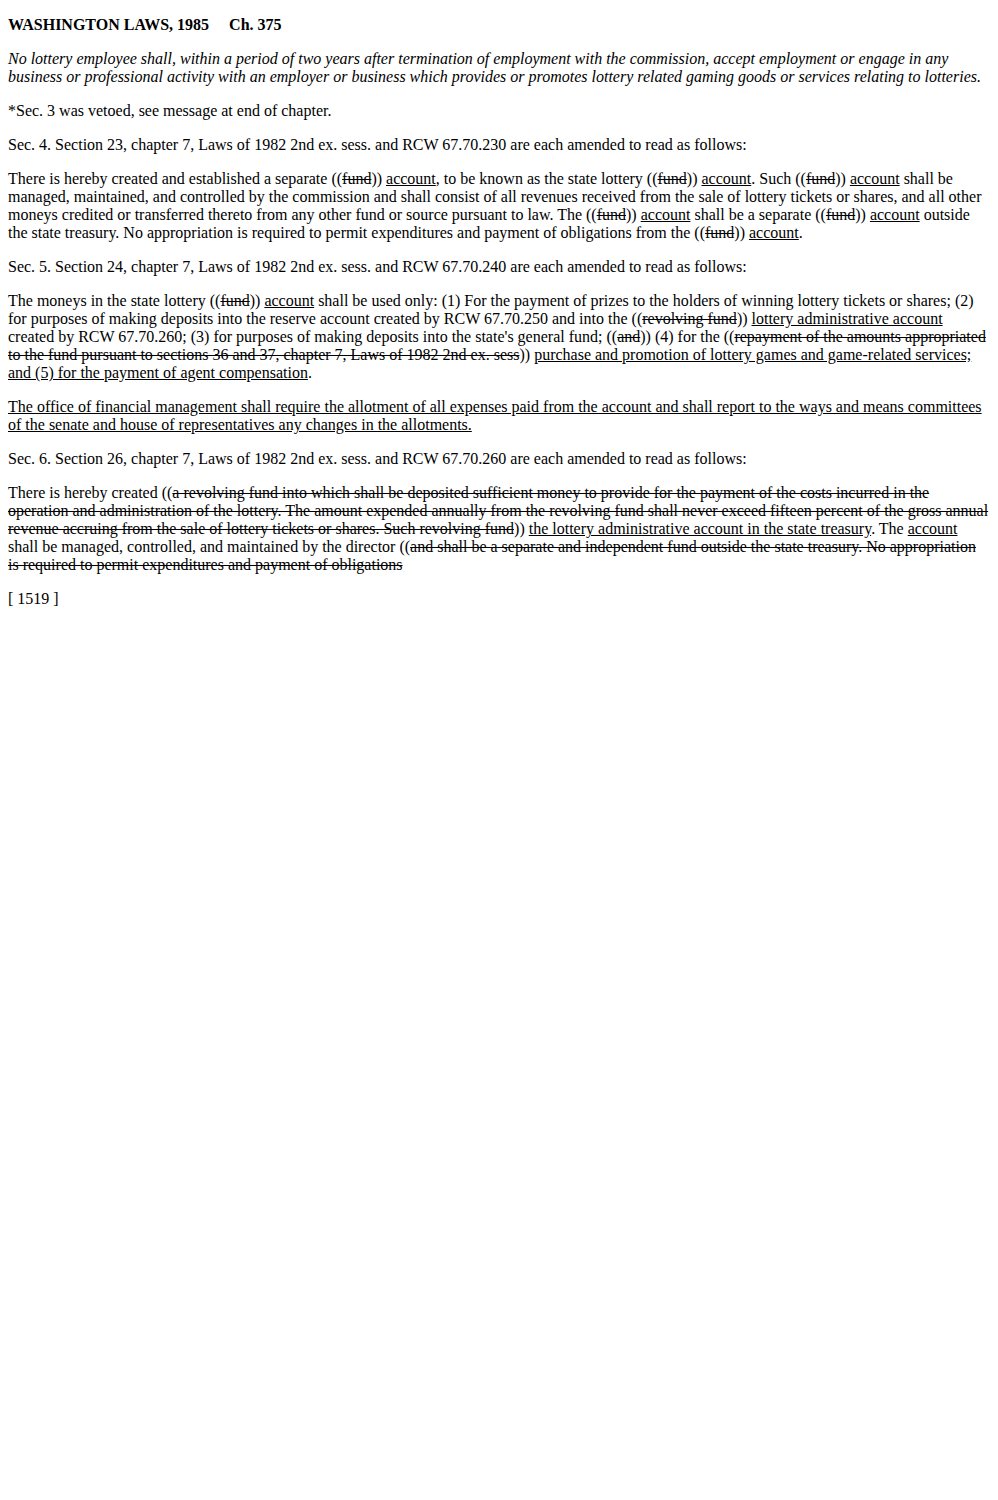WASHINGTON LAWS, 1985 Ch. 375
No lottery employee shall, within a period of two years after termination of employment with the commission, accept employment or engage in any business or professional activity with an employer or business which provides or promotes lottery related gaming goods or services relating to lotteries.
*Sec. 3 was vetoed, see message at end of chapter.
Sec. 4. Section 23, chapter 7, Laws of 1982 2nd ex. sess. and RCW 67.70.230 are each amended to read as follows:
There is hereby created and established a separate ((fund)) account, to be known as the state lottery ((fund)) account. Such ((fund)) account shall be managed, maintained, and controlled by the commission and shall consist of all revenues received from the sale of lottery tickets or shares, and all other moneys credited or transferred thereto from any other fund or source pursuant to law. The ((fund)) account shall be a separate ((fund)) account outside the state treasury. No appropriation is required to permit expenditures and payment of obligations from the ((fund)) account.
Sec. 5. Section 24, chapter 7, Laws of 1982 2nd ex. sess. and RCW 67.70.240 are each amended to read as follows:
The moneys in the state lottery ((fund)) account shall be used only: (1) For the payment of prizes to the holders of winning lottery tickets or shares; (2) for purposes of making deposits into the reserve account created by RCW 67.70.250 and into the ((revolving fund)) lottery administrative account created by RCW 67.70.260; (3) for purposes of making deposits into the state's general fund; ((and)) (4) for the ((repayment of the amounts appropriated to the fund pursuant to sections 36 and 37, chapter 7, Laws of 1982 2nd ex. sess)) purchase and promotion of lottery games and game-related services; and (5) for the payment of agent compensation.
The office of financial management shall require the allotment of all expenses paid from the account and shall report to the ways and means committees of the senate and house of representatives any changes in the allotments.
Sec. 6. Section 26, chapter 7, Laws of 1982 2nd ex. sess. and RCW 67.70.260 are each amended to read as follows:
There is hereby created ((a revolving fund into which shall be deposited sufficient money to provide for the payment of the costs incurred in the operation and administration of the lottery. The amount expended annually from the revolving fund shall never exceed fifteen percent of the gross annual revenue accruing from the sale of lottery tickets or shares. Such revolving fund)) the lottery administrative account in the state treasury. The account shall be managed, controlled, and maintained by the director ((and shall be a separate and independent fund outside the state treasury. No appropriation is required to permit expenditures and payment of obligations
[ 1519 ]